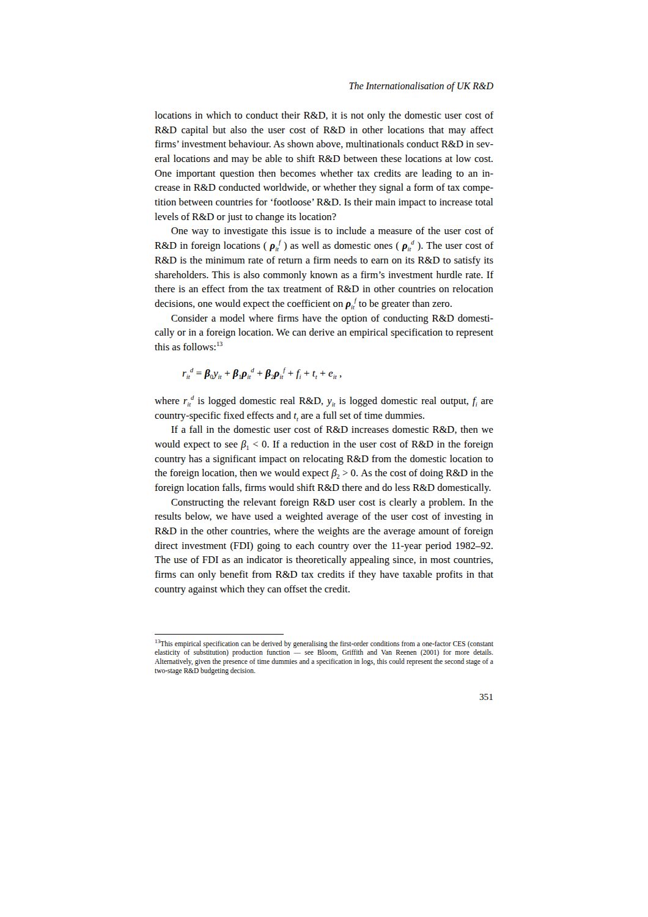The Internationalisation of UK R&D
locations in which to conduct their R&D, it is not only the domestic user cost of R&D capital but also the user cost of R&D in other locations that may affect firms’ investment behaviour. As shown above, multinationals conduct R&D in several locations and may be able to shift R&D between these locations at low cost. One important question then becomes whether tax credits are leading to an increase in R&D conducted worldwide, or whether they signal a form of tax competition between countries for ‘footloose’ R&D. Is their main impact to increase total levels of R&D or just to change its location?
One way to investigate this issue is to include a measure of the user cost of R&D in foreign locations ( ρitf ) as well as domestic ones ( ρitd ). The user cost of R&D is the minimum rate of return a firm needs to earn on its R&D to satisfy its shareholders. This is also commonly known as a firm’s investment hurdle rate. If there is an effect from the tax treatment of R&D in other countries on relocation decisions, one would expect the coefficient on ρitf to be greater than zero.
Consider a model where firms have the option of conducting R&D domestically or in a foreign location. We can derive an empirical specification to represent this as follows:13
ritd = β0yit + β1ρitd + β2ρitf + fi + tt + eit ,
where ritd is logged domestic real R&D, yit is logged domestic real output, fi are country-specific fixed effects and tt are a full set of time dummies.
If a fall in the domestic user cost of R&D increases domestic R&D, then we would expect to see β1 < 0. If a reduction in the user cost of R&D in the foreign country has a significant impact on relocating R&D from the domestic location to the foreign location, then we would expect β2 > 0. As the cost of doing R&D in the foreign location falls, firms would shift R&D there and do less R&D domestically.
Constructing the relevant foreign R&D user cost is clearly a problem. In the results below, we have used a weighted average of the user cost of investing in R&D in the other countries, where the weights are the average amount of foreign direct investment (FDI) going to each country over the 11-year period 1982–92. The use of FDI as an indicator is theoretically appealing since, in most countries, firms can only benefit from R&D tax credits if they have taxable profits in that country against which they can offset the credit.
13This empirical specification can be derived by generalising the first-order conditions from a one-factor CES (constant elasticity of substitution) production function — see Bloom, Griffith and Van Reenen (2001) for more details. Alternatively, given the presence of time dummies and a specification in logs, this could represent the second stage of a two-stage R&D budgeting decision.
351